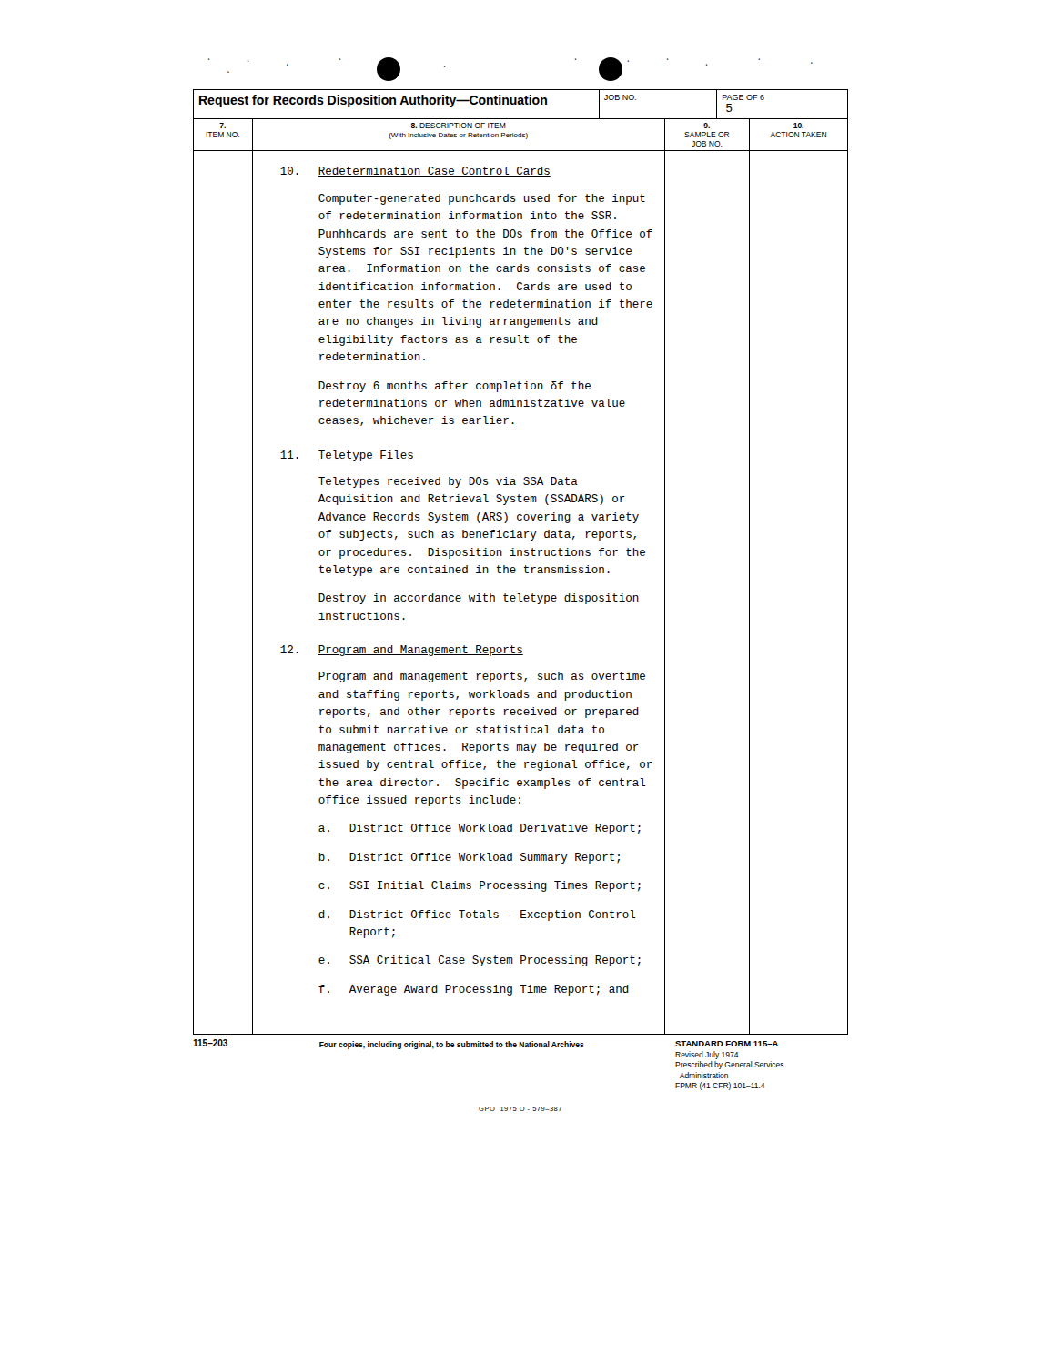. . . . .
.
. . . . . .
| Request for Records Disposition Authority—Continuation | JOB NO. | PAGE OF 6 5 |
| 7. ITEM NO. | 8. DESCRIPTION OF ITEM (With Inclusive Dates or Retention Periods) | 9. SAMPLE OR JOB NO. | 10. ACTION TAKEN |
| | 10. Redetermination Case Control Cards Computer-generated punchcards used for the input of redetermination information into the SSR. Punhhcards are sent to the DOs from the Office of Systems for SSI recipients in the DO's service area. Information on the cards consists of case identification information. Cards are used to enter the results of the redetermination if there are no changes in living arrangements and eligibility factors as a result of the redetermination. Destroy 6 months after completion δf the redeterminations or when administzative value ceases, whichever is earlier. 11. Teletype Files Teletypes received by DOs via SSA Data Acquisition and Retrieval System (SSADARS) or Advance Records System (ARS) covering a variety of subjects, such as beneficiary data, reports, or procedures. Disposition instructions for the teletype are contained in the transmission. Destroy in accordance with teletype disposition instructions. 12. Program and Management Reports Program and management reports, such as overtime and staffing reports, workloads and production reports, and other reports received or prepared to submit narrative or statistical data to management offices. Reports may be required or issued by central office, the regional office, or the area director. Specific examples of central office issued reports include: a. District Office Workload Derivative Report; b. District Office Workload Summary Report; c. SSI Initial Claims Processing Times Report; d. District Office Totals - Exception Control Report; e. SSA Critical Case System Processing Report; f. Average Award Processing Time Report; and | | |
115–203
Four copies, including original, to be submitted to the National Archives
STANDARD FORM 115–A
Revised July 1974
Prescribed by General Services
Administration
FPMR (41 CFR) 101–11.4
GPO 1975 O - 579–387